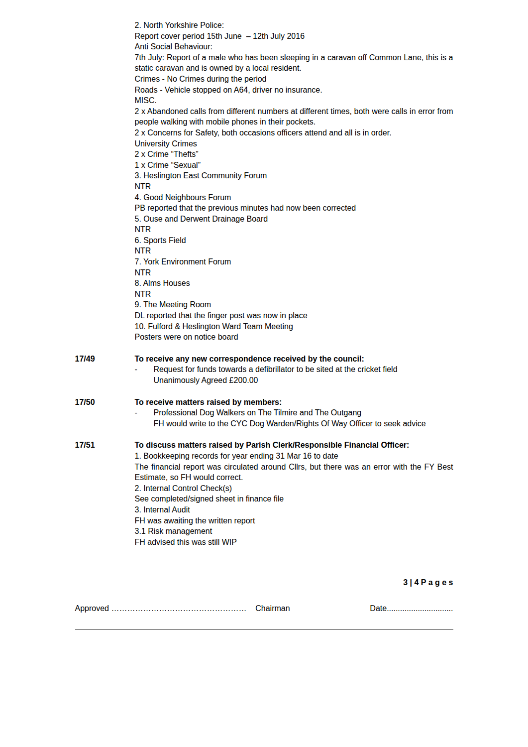2. North Yorkshire Police:
Report cover period 15th June – 12th July 2016
Anti Social Behaviour:
7th July: Report of a male who has been sleeping in a caravan off Common Lane, this is a static caravan and is owned by a local resident.
Crimes - No Crimes during the period
Roads - Vehicle stopped on A64, driver no insurance.
MISC.
2 x Abandoned calls from different numbers at different times, both were calls in error from people walking with mobile phones in their pockets.
2 x Concerns for Safety, both occasions officers attend and all is in order.
University Crimes
2 x Crime “Thefts”
1 x Crime “Sexual”
3. Heslington East Community Forum
NTR
4. Good Neighbours Forum
PB reported that the previous minutes had now been corrected
5. Ouse and Derwent Drainage Board
NTR
6. Sports Field
NTR
7. York Environment Forum
NTR
8. Alms Houses
NTR
9. The Meeting Room
DL reported that the finger post was now in place
10. Fulford & Heslington Ward Team Meeting
Posters were on notice board
17/49
To receive any new correspondence received by the council:
Request for funds towards a defibrillator to be sited at the cricket field Unanimously Agreed £200.00
17/50
To receive matters raised by members:
Professional Dog Walkers on The Tilmire and The Outgang FH would write to the CYC Dog Warden/Rights Of Way Officer to seek advice
17/51
To discuss matters raised by Parish Clerk/Responsible Financial Officer:
1. Bookkeeping records for year ending 31 Mar 16 to date
The financial report was circulated around Cllrs, but there was an error with the FY Best Estimate, so FH would correct.
2. Internal Control Check(s)
See completed/signed sheet in finance file
3. Internal Audit
FH was awaiting the written report
3.1 Risk management
FH advised this was still WIP
3 | 4 P a g e s
Approved …………………………………………… Chairman
Date..............................